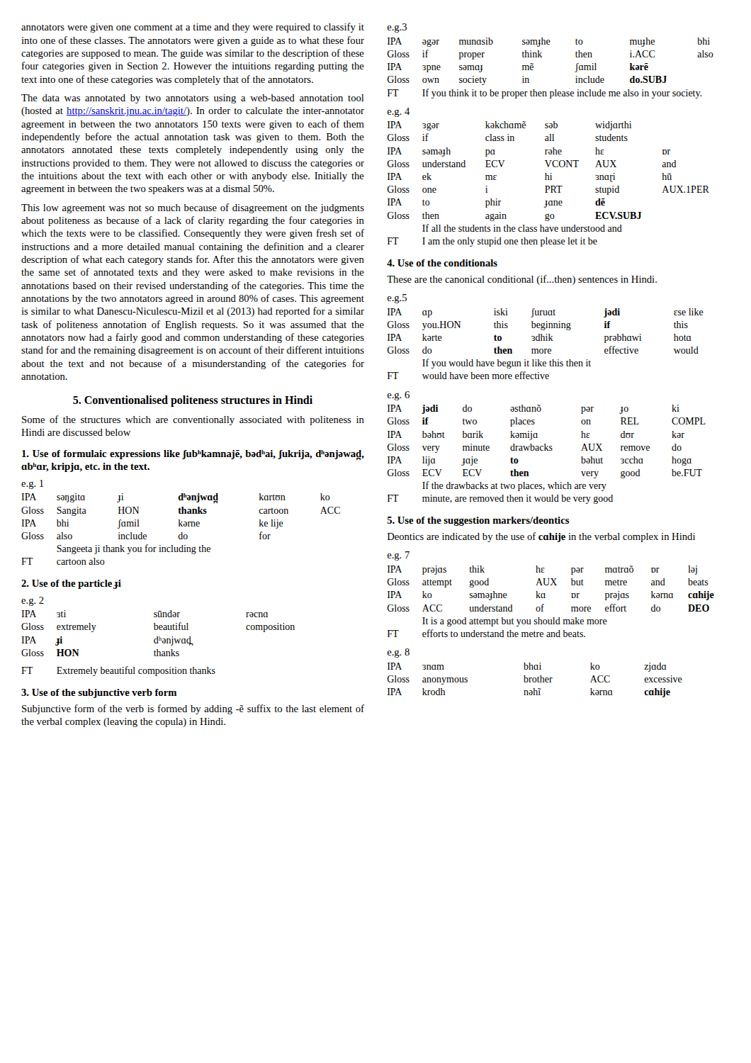annotators were given one comment at a time and they were required to classify it into one of these classes. The annotators were given a guide as to what these four categories are supposed to mean. The guide was similar to the description of these four categories given in Section 2. However the intuitions regarding putting the text into one of these categories was completely that of the annotators.
The data was annotated by two annotators using a web-based annotation tool (hosted at http://sanskrit.jnu.ac.in/tagit/). In order to calculate the inter-annotator agreement in between the two annotators 150 texts were given to each of them independently before the actual annotation task was given to them. Both the annotators annotated these texts completely independently using only the instructions provided to them. They were not allowed to discuss the categories or the intuitions about the text with each other or with anybody else. Initially the agreement in between the two speakers was at a dismal 50%.
This low agreement was not so much because of disagreement on the judgments about politeness as because of a lack of clarity regarding the four categories in which the texts were to be classified. Consequently they were given fresh set of instructions and a more detailed manual containing the definition and a clearer description of what each category stands for. After this the annotators were given the same set of annotated texts and they were asked to make revisions in the annotations based on their revised understanding of the categories. This time the annotations by the two annotators agreed in around 80% of cases. This agreement is similar to what Danescu-Niculescu-Mizil et al (2013) had reported for a similar task of politeness annotation of English requests. So it was assumed that the annotators now had a fairly good and common understanding of these categories stand for and the remaining disagreement is on account of their different intuitions about the text and not because of a misunderstanding of the categories for annotation.
5. Conventionalised politeness structures in Hindi
Some of the structures which are conventionally associated with politeness in Hindi are discussed below
1. Use of formulaic expressions like ʃubʰkamnajẽ, bədʰai, ʃukrija, dʰənjəwad̪, ɑbʰɑr, kripjɑ, etc. in the text.
e.g. 1
| IPA | səŋgitɑ | ɟi | dʰənjwɑd̪ | kɑrtʊn | ko |
| Gloss | Sangita | HON | thanks | cartoon | ACC |
| IPA | bhi | ʃɑmil | kərne | ke lije | |
| Gloss | also | include | do | for | |
| | Sangeeta ji thank you for including the |
| FT | cartoon also |
2. Use of the particle ɟi
e.g. 2
| IPA | ɜti | sūndər | rəcnɑ |
| Gloss | extremely | beautiful | composition |
| IPA | ɟi | dʰənjwɑd̪ | |
| Gloss | HON | thanks | |
| FT | Extremely beautiful composition thanks |
3. Use of the subjunctive verb form
Subjunctive form of the verb is formed by adding -ẽ suffix to the last element of the verbal complex (leaving the copula) in Hindi.
e.g.3
| IPA | əgər | munɑsib | səmɟhe | to | muɟhe | bhi |
| Gloss | if | proper | think | then | i.ACC | also |
| IPA | ɜpne | səmɑɟ | mẽ | ʃɑmil | kərẽ | |
| Gloss | own | society | in | include | do.SUBJ | |
| FT | If you think it to be proper then please include me also in your society. |
e.g. 4
| IPA | ɜgər | kəkchɑmẽ | səb | widjɑrthi |
| Gloss | if | class in | all | students |
| IPA | səməɟh | pɑ | rəhe | hɛ | ɒr |
| Gloss | understand | ECV | VCONT | AUX | and |
| IPA | ek | mɛ | hi | ɜnɑɽi | hū |
| Gloss | one | i | PRT | stupid | AUX.1PER |
| IPA | to | phir | ɟɑne | dẽ | |
| Gloss | then | again | go | ECV.SUBJ | |
| | If all the students in the class have understood and |
| FT | I am the only stupid one then please let it be |
4. Use of the conditionals
These are the canonical conditional (if...then) sentences in Hindi.
e.g.5
| IPA | ɑp | iski | ʃuruɑt | jədi | ɛse like |
| Gloss | you.HON | this | beginning | if | this |
| IPA | kərte | to | ɜdhik | prəbhɑwi | hotɑ |
| Gloss | do | then | more | effective | would |
| | If you would have begun it like this then it |
| FT | would have been more effective |
e.g. 6
| IPA | jədi | do | əsthɑnõ | pər | ɟo | ki |
| Gloss | if | two | places | on | REL | COMPL |
| IPA | bəhʊt | bɑrik | kəmijɑ | hɛ | dʊr | kər |
| Gloss | very | minute | drawbacks | AUX | remove | do |
| IPA | lijɑ | ɟɑje | to | bəhut | ɜcchɑ | hogɑ |
| Gloss | ECV | ECV | then | very | good | be.FUT |
| | If the drawbacks at two places, which are very |
| FT | minute, are removed then it would be very good |
5. Use of the suggestion markers/deontics
Deontics are indicated by the use of cɑhije in the verbal complex in Hindi
e.g. 7
| IPA | prəjɑs | thik | hɛ | pər | mɑtrɑõ | ɒr | ləj |
| Gloss | attempt | good | AUX | but | metre | and | beats |
| IPA | ko | səməɟhne | kɑ | ɒr | prəjɑs | kərnɑ | cɑhije |
| Gloss | ACC | understand | of | more | effort | do | DEO |
| | It is a good attempt but you should make more |
| FT | efforts to understand the metre and beats. |
e.g. 8
| IPA | ɜnɑm | bhɑi | ko | zjɑdɑ |
| Gloss | anonymous | brother | ACC | excessive |
| IPA | krodh | nəhĩ | kərnɑ | cɑhije |